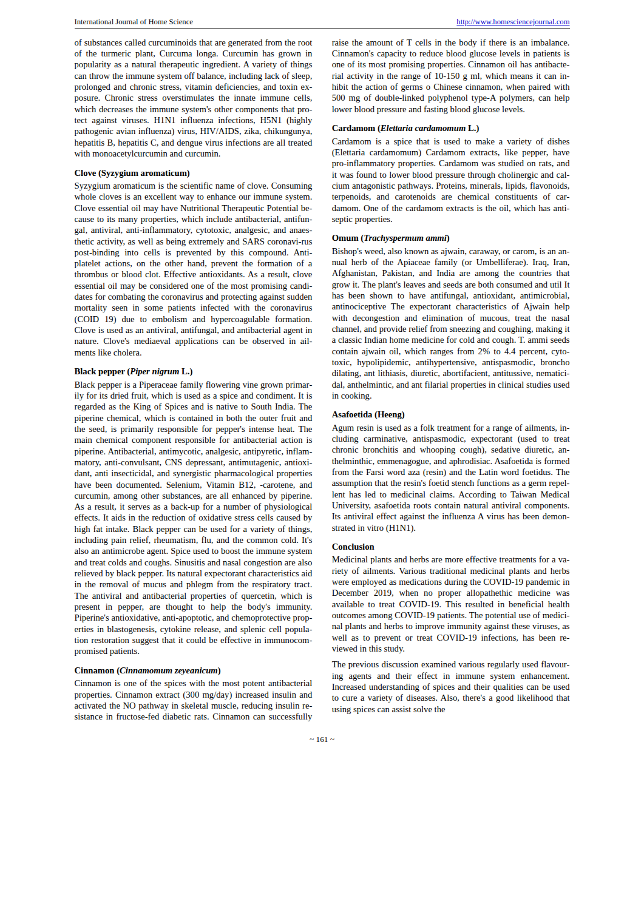International Journal of Home Science http://www.homesciencejournal.com
of substances called curcuminoids that are generated from the root of the turmeric plant, Curcuma longa. Curcumin has grown in popularity as a natural therapeutic ingredient. A variety of things can throw the immune system off balance, including lack of sleep, prolonged and chronic stress, vitamin deficiencies, and toxin exposure. Chronic stress overstimulates the innate immune cells, which decreases the immune system's other components that protect against viruses. H1N1 influenza infections, H5N1 (highly pathogenic avian influenza) virus, HIV/AIDS, zika, chikungunya, hepatitis B, hepatitis C, and dengue virus infections are all treated with monoacetylcurcumin and curcumin.
Clove (Syzygium aromaticum)
Syzygium aromaticum is the scientific name of clove. Consuming whole cloves is an excellent way to enhance our immune system. Clove essential oil may have Nutritional Therapeutic Potential because to its many properties, which include antibacterial, antifungal, antiviral, anti-inflammatory, cytotoxic, analgesic, and anaesthetic activity, as well as being extremely and SARS coronavi-rus post-binding into cells is prevented by this compound. Anti-platelet actions, on the other hand, prevent the formation of a thrombus or blood clot. Effective antioxidants. As a result, clove essential oil may be considered one of the most promising candidates for combating the coronavirus and protecting against sudden mortality seen in some patients infected with the coronavirus (COID 19) due to embolism and hypercoagulable formation. Clove is used as an antiviral, antifungal, and antibacterial agent in nature. Clove's mediaeval applications can be observed in ailments like cholera.
Black pepper (Piper nigrum L.)
Black pepper is a Piperaceae family flowering vine grown primarily for its dried fruit, which is used as a spice and condiment. It is regarded as the King of Spices and is native to South India. The piperine chemical, which is contained in both the outer fruit and the seed, is primarily responsible for pepper's intense heat. The main chemical component responsible for antibacterial action is piperine. Antibacterial, antimycotic, analgesic, antipyretic, inflammatory, anti-convulsant, CNS depressant, antimutagenic, antioxidant, anti insecticidal, and synergistic pharmacological properties have been documented. Selenium, Vitamin B12, -carotene, and curcumin, among other substances, are all enhanced by piperine. As a result, it serves as a back-up for a number of physiological effects. It aids in the reduction of oxidative stress cells caused by high fat intake. Black pepper can be used for a variety of things, including pain relief, rheumatism, flu, and the common cold. It's also an antimicrobe agent. Spice used to boost the immune system and treat colds and coughs. Sinusitis and nasal congestion are also relieved by black pepper. Its natural expectorant characteristics aid in the removal of mucus and phlegm from the respiratory tract. The antiviral and antibacterial properties of quercetin, which is present in pepper, are thought to help the body's immunity. Piperine's antioxidative, anti-apoptotic, and chemoprotective properties in blastogenesis, cytokine release, and splenic cell population restoration suggest that it could be effective in immunocompromised patients.
Cinnamon (Cinnamomum zeyeanicum)
Cinnamon is one of the spices with the most potent antibacterial properties. Cinnamon extract (300 mg/day) increased insulin and activated the NO pathway in skeletal muscle, reducing insulin resistance in fructose-fed diabetic rats. Cinnamon can successfully raise the amount of T cells in the body if there is an imbalance. Cinnamon's capacity to reduce blood glucose levels in patients is one of its most promising properties. Cinnamon oil has antibacterial activity in the range of 10-150 g ml, which means it can inhibit the action of germs o Chinese cinnamon, when paired with 500 mg of double-linked polyphenol type-A polymers, can help lower blood pressure and fasting blood glucose levels.
Cardamom (Elettaria cardamomum L.)
Cardamom is a spice that is used to make a variety of dishes (Elettaria cardamomum) Cardamom extracts, like pepper, have pro-inflammatory properties. Cardamom was studied on rats, and it was found to lower blood pressure through cholinergic and calcium antagonistic pathways. Proteins, minerals, lipids, flavonoids, terpenoids, and carotenoids are chemical constituents of cardamom. One of the cardamom extracts is the oil, which has anti-septic properties.
Omum (Trachyspermum ammi)
Bishop's weed, also known as ajwain, caraway, or carom, is an annual herb of the Apiaceae family (or Umbelliferae). Iraq, Iran, Afghanistan, Pakistan, and India are among the countries that grow it. The plant's leaves and seeds are both consumed and util It has been shown to have antifungal, antioxidant, antimicrobial, antinociceptive The expectorant characteristics of Ajwain help with decongestion and elimination of mucous, treat the nasal channel, and provide relief from sneezing and coughing, making it a classic Indian home medicine for cold and cough. T. ammi seeds contain ajwain oil, which ranges from 2% to 4.4 percent, cytotoxic, hypolipidemic, antihypertensive, antispasmodic, broncho dilating, ant lithiasis, diuretic, abortifacient, antitussive, nematicidal, anthelmintic, and ant filarial properties in clinical studies used in cooking.
Asafoetida (Heeng)
Agum resin is used as a folk treatment for a range of ailments, including carminative, antispasmodic, expectorant (used to treat chronic bronchitis and whooping cough), sedative diuretic, anthelminthic, emmenagogue, and aphrodisiac. Asafoetida is formed from the Farsi word aza (resin) and the Latin word foetidus. The assumption that the resin's foetid stench functions as a germ repellent has led to medicinal claims. According to Taiwan Medical University, asafoetida roots contain natural antiviral components. Its antiviral effect against the influenza A virus has been demonstrated in vitro (H1N1).
Conclusion
Medicinal plants and herbs are more effective treatments for a variety of ailments. Various traditional medicinal plants and herbs were employed as medications during the COVID-19 pandemic in December 2019, when no proper allopathethic medicine was available to treat COVID-19. This resulted in beneficial health outcomes among COVID-19 patients. The potential use of medicinal plants and herbs to improve immunity against these viruses, as well as to prevent or treat COVID-19 infections, has been reviewed in this study.
The previous discussion examined various regularly used flavouring agents and their effect in immune system enhancement. Increased understanding of spices and their qualities can be used to cure a variety of diseases. Also, there's a good likelihood that using spices can assist solve the
~ 161 ~